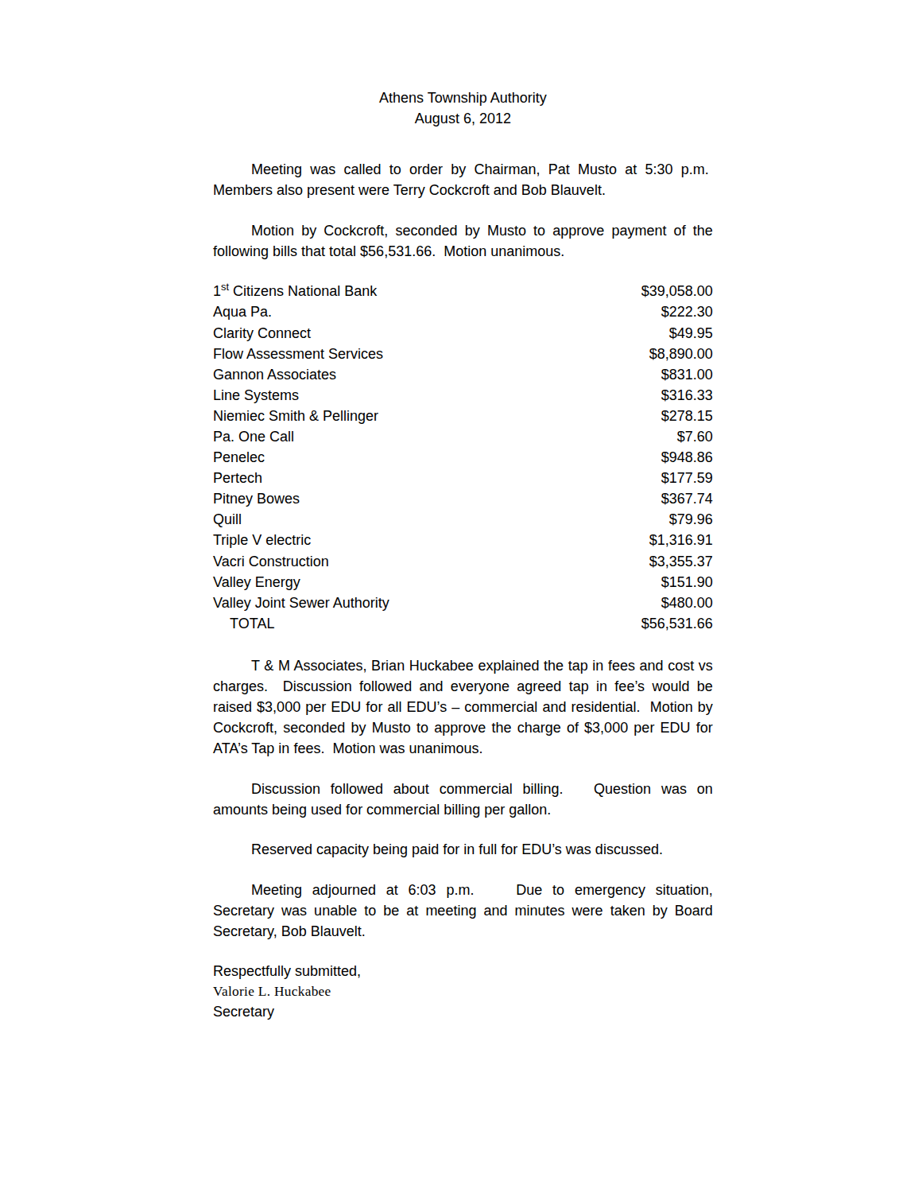Athens Township Authority August 6, 2012
Meeting was called to order by Chairman, Pat Musto at 5:30 p.m. Members also present were Terry Cockcroft and Bob Blauvelt.
Motion by Cockcroft, seconded by Musto to approve payment of the following bills that total $56,531.66. Motion unanimous.
| 1 st Citizens National Bank | $39,058.00 |
| Aqua Pa. | $222.30 |
| Clarity Connect | $49.95 |
| Flow Assessment Services | $8,890.00 |
| Gannon Associates | $831.00 |
| Line Systems | $316.33 |
| Niemiec Smith & Pellinger | $278.15 |
| Pa. One Call | $7.60 |
| Penelec | $948.86 |
| Pertech | $177.59 |
| Pitney Bowes | $367.74 |
| Quill | $79.96 |
| Triple V electric | $1,316.91 |
| Vacri Construction | $3,355.37 |
| Valley Energy | $151.90 |
| Valley Joint Sewer Authority | $480.00 |
| TOTAL | $56,531.66 |
T & M Associates, Brian Huckabee explained the tap in fees and cost vs charges. Discussion followed and everyone agreed tap in fee’s would be raised $3,000 per EDU for all EDU’s – commercial and residential. Motion by Cockcroft, seconded by Musto to approve the charge of $3,000 per EDU for ATA’s Tap in fees. Motion was unanimous.
Discussion followed about commercial billing. Question was on amounts being used for commercial billing per gallon.
Reserved capacity being paid for in full for EDU’s was discussed.
Meeting adjourned at 6:03 p.m. Due to emergency situation, Secretary was unable to be at meeting and minutes were taken by Board Secretary, Bob Blauvelt.
Respectfully submitted,
Valorie L. Huckabee
Secretary